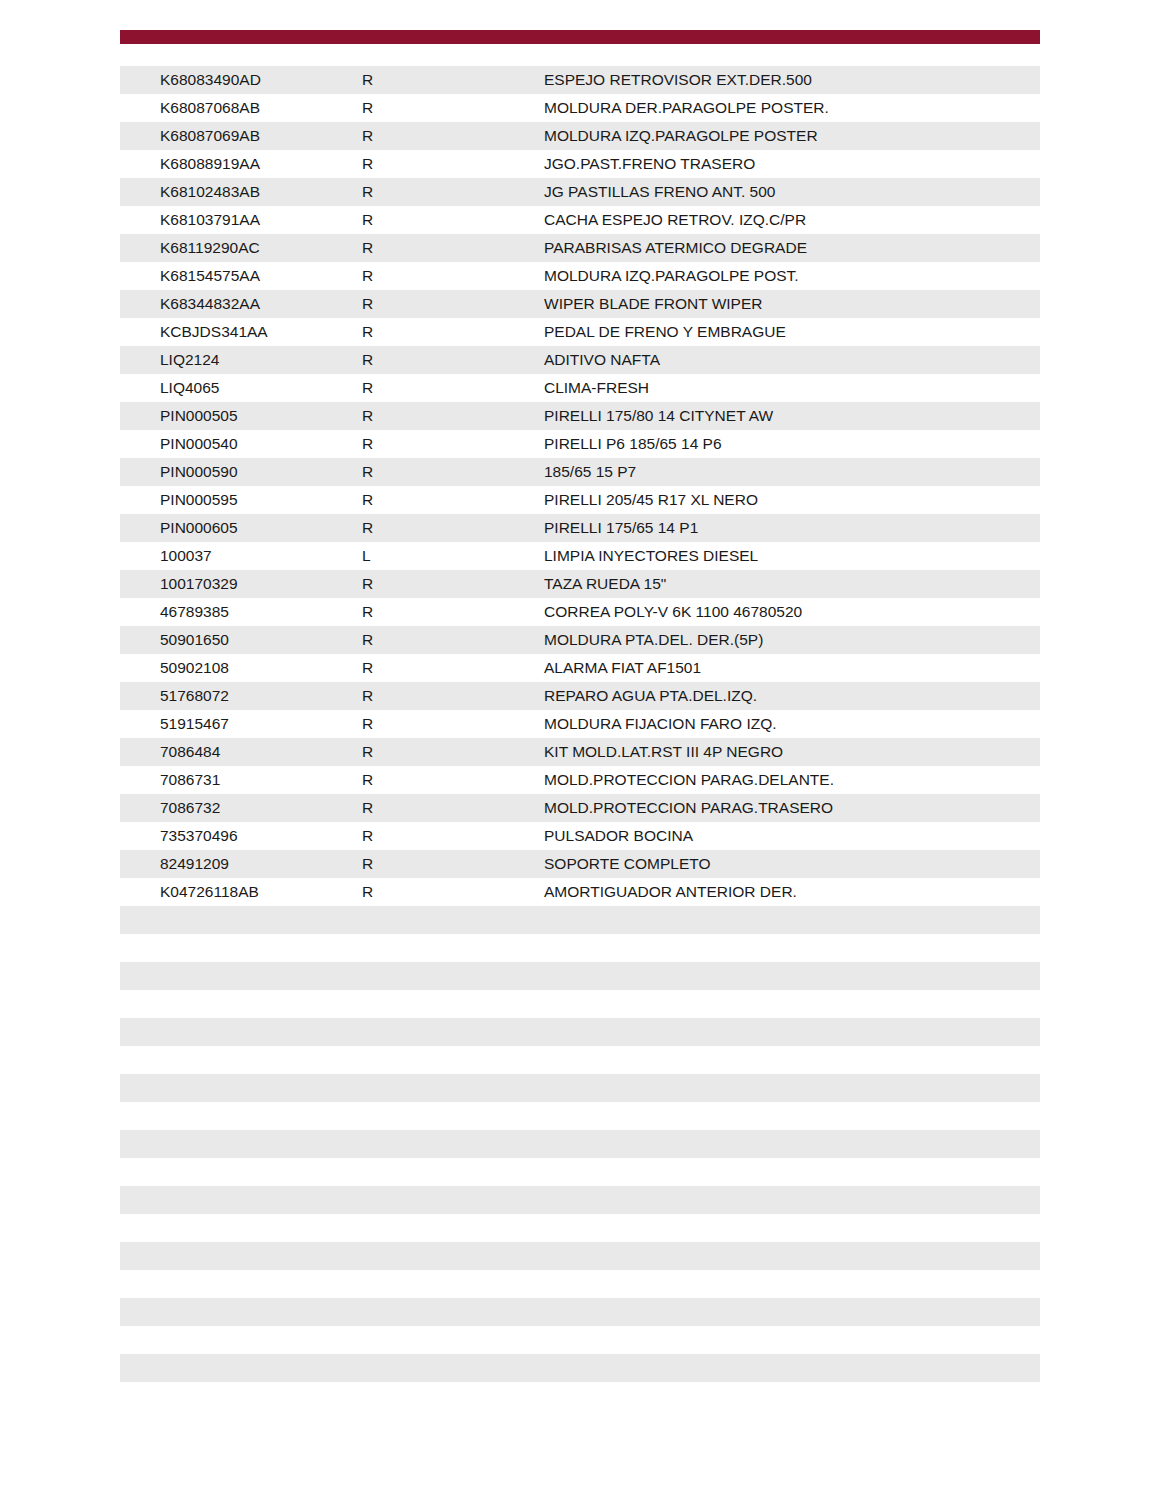| K68083490AD | R | ESPEJO RETROVISOR EXT.DER.500 |
| K68087068AB | R | MOLDURA DER.PARAGOLPE POSTER. |
| K68087069AB | R | MOLDURA IZQ.PARAGOLPE POSTER |
| K68088919AA | R | JGO.PAST.FRENO TRASERO |
| K68102483AB | R | JG PASTILLAS FRENO ANT. 500 |
| K68103791AA | R | CACHA ESPEJO RETROV. IZQ.C/PR |
| K68119290AC | R | PARABRISAS ATERMICO DEGRADE |
| K68154575AA | R | MOLDURA IZQ.PARAGOLPE POST. |
| K68344832AA | R | WIPER BLADE FRONT WIPER |
| KCBJDS341AA | R | PEDAL DE FRENO Y EMBRAGUE |
| LIQ2124 | R | ADITIVO NAFTA |
| LIQ4065 | R | CLIMA-FRESH |
| PIN000505 | R | PIRELLI 175/80 14 CITYNET AW |
| PIN000540 | R | PIRELLI P6 185/65 14 P6 |
| PIN000590 | R | 185/65 15 P7 |
| PIN000595 | R | PIRELLI 205/45 R17 XL NERO |
| PIN000605 | R | PIRELLI 175/65 14 P1 |
| 100037 | L | LIMPIA INYECTORES DIESEL |
| 100170329 | R | TAZA RUEDA 15" |
| 46789385 | R | CORREA POLY-V 6K 1100 46780520 |
| 50901650 | R | MOLDURA PTA.DEL. DER.(5P) |
| 50902108 | R | ALARMA FIAT AF1501 |
| 51768072 | R | REPARO AGUA PTA.DEL.IZQ. |
| 51915467 | R | MOLDURA FIJACION FARO IZQ. |
| 7086484 | R | KIT MOLD.LAT.RST III 4P NEGRO |
| 7086731 | R | MOLD.PROTECCION PARAG.DELANTE. |
| 7086732 | R | MOLD.PROTECCION PARAG.TRASERO |
| 735370496 | R | PULSADOR BOCINA |
| 82491209 | R | SOPORTE COMPLETO |
| K04726118AB | R | AMORTIGUADOR ANTERIOR DER. |